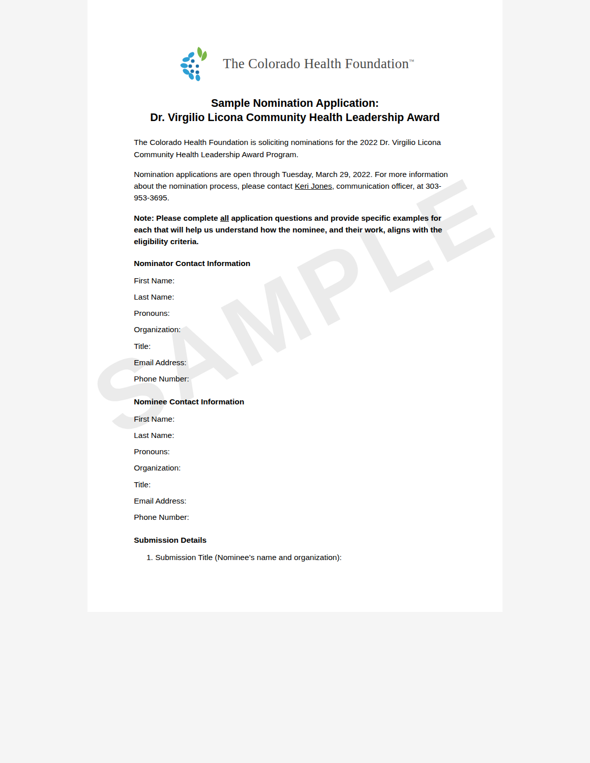SAMPLE
The Colorado Health Foundation™
Sample Nomination Application:
Dr. Virgilio Licona Community Health Leadership Award
The Colorado Health Foundation is soliciting nominations for the 2022 Dr. Virgilio Licona Community Health Leadership Award Program.
Nomination applications are open through Tuesday, March 29, 2022. For more information about the nomination process, please contact Keri Jones, communication officer, at 303-953-3695.
Note: Please complete all application questions and provide specific examples for each that will help us understand how the nominee, and their work, aligns with the eligibility criteria.
Nominator Contact Information
First Name:
Last Name:
Pronouns:
Organization:
Title:
Email Address:
Phone Number:
Nominee Contact Information
First Name:
Last Name:
Pronouns:
Organization:
Title:
Email Address:
Phone Number:
Submission Details
Submission Title (Nominee’s name and organization):